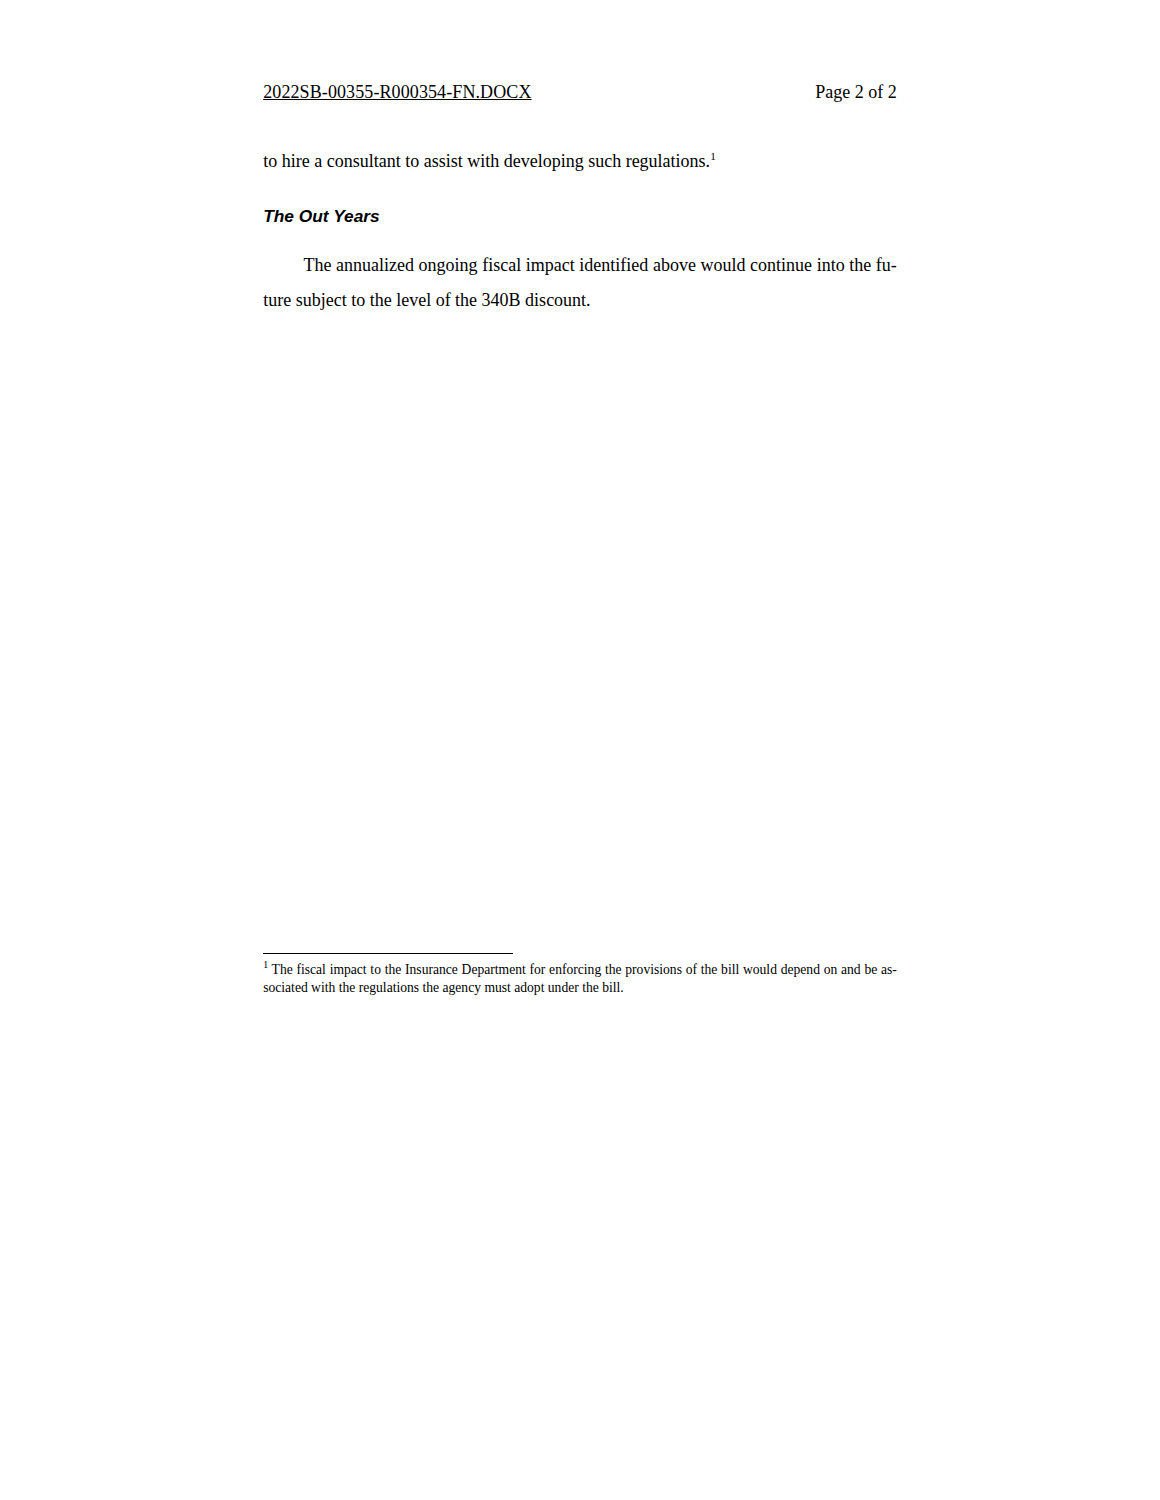2022SB-00355-R000354-FN.DOCX Page 2 of 2
to hire a consultant to assist with developing such regulations.1
The Out Years
The annualized ongoing fiscal impact identified above would continue into the future subject to the level of the 340B discount.
1 The fiscal impact to the Insurance Department for enforcing the provisions of the bill would depend on and be associated with the regulations the agency must adopt under the bill.